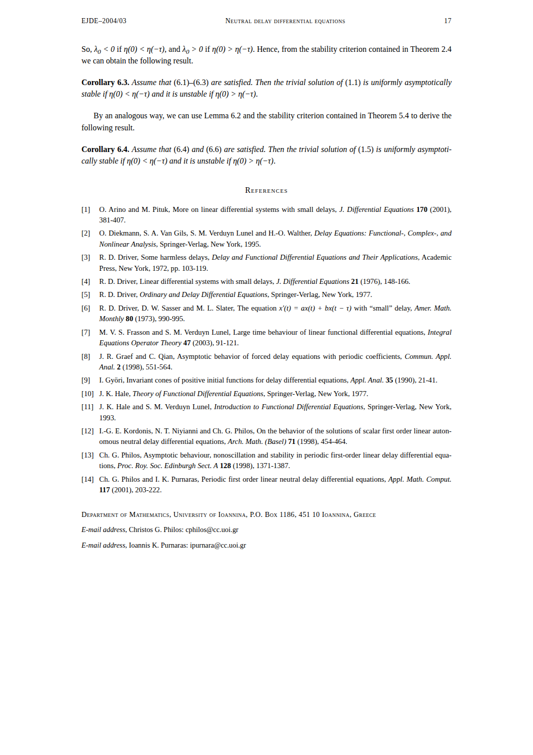EJDE–2004/03 Neutral delay differential equations 17
So, λ0 < 0 if η(0) < η(−τ), and λ0 > 0 if η(0) > η(−τ). Hence, from the stability criterion contained in Theorem 2.4 we can obtain the following result.
Corollary 6.3. Assume that (6.1)–(6.3) are satisfied. Then the trivial solution of (1.1) is uniformly asymptotically stable if η(0) < η(−τ) and it is unstable if η(0) > η(−τ).
By an analogous way, we can use Lemma 6.2 and the stability criterion contained in Theorem 5.4 to derive the following result.
Corollary 6.4. Assume that (6.4) and (6.6) are satisfied. Then the trivial solution of (1.5) is uniformly asymptotically stable if η(0) < η(−τ) and it is unstable if η(0) > η(−τ).
References
[1] O. Arino and M. Pituk, More on linear differential systems with small delays, J. Differential Equations 170 (2001), 381-407.
[2] O. Diekmann, S. A. Van Gils, S. M. Verduyn Lunel and H.-O. Walther, Delay Equations: Functional-, Complex-, and Nonlinear Analysis, Springer-Verlag, New York, 1995.
[3] R. D. Driver, Some harmless delays, Delay and Functional Differential Equations and Their Applications, Academic Press, New York, 1972, pp. 103-119.
[4] R. D. Driver, Linear differential systems with small delays, J. Differential Equations 21 (1976), 148-166.
[5] R. D. Driver, Ordinary and Delay Differential Equations, Springer-Verlag, New York, 1977.
[6] R. D. Driver, D. W. Sasser and M. L. Slater, The equation x′(t) = ax(t) + bx(t − τ) with “small” delay, Amer. Math. Monthly 80 (1973), 990-995.
[7] M. V. S. Frasson and S. M. Verduyn Lunel, Large time behaviour of linear functional differential equations, Integral Equations Operator Theory 47 (2003), 91-121.
[8] J. R. Graef and C. Qian, Asymptotic behavior of forced delay equations with periodic coefficients, Commun. Appl. Anal. 2 (1998), 551-564.
[9] I. Györi, Invariant cones of positive initial functions for delay differential equations, Appl. Anal. 35 (1990), 21-41.
[10] J. K. Hale, Theory of Functional Differential Equations, Springer-Verlag, New York, 1977.
[11] J. K. Hale and S. M. Verduyn Lunel, Introduction to Functional Differential Equations, Springer-Verlag, New York, 1993.
[12] I.-G. E. Kordonis, N. T. Niyianni and Ch. G. Philos, On the behavior of the solutions of scalar first order linear autonomous neutral delay differential equations, Arch. Math. (Basel) 71 (1998), 454-464.
[13] Ch. G. Philos, Asymptotic behaviour, nonoscillation and stability in periodic first-order linear delay differential equations, Proc. Roy. Soc. Edinburgh Sect. A 128 (1998), 1371-1387.
[14] Ch. G. Philos and I. K. Purnaras, Periodic first order linear neutral delay differential equations, Appl. Math. Comput. 117 (2001), 203-222.
Department of Mathematics, University of Ioannina, P.O. Box 1186, 451 10 Ioannina, Greece
E-mail address, Christos G. Philos: cphilos@cc.uoi.gr
E-mail address, Ioannis K. Purnaras: ipurnara@cc.uoi.gr